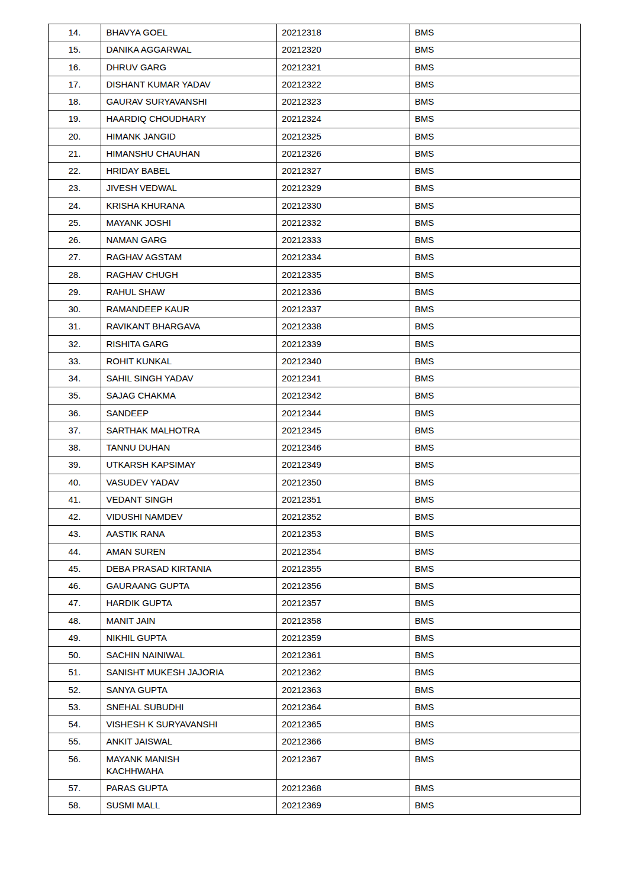| 14. | BHAVYA GOEL | 20212318 | BMS |
| 15. | DANIKA AGGARWAL | 20212320 | BMS |
| 16. | DHRUV GARG | 20212321 | BMS |
| 17. | DISHANT KUMAR YADAV | 20212322 | BMS |
| 18. | GAURAV SURYAVANSHI | 20212323 | BMS |
| 19. | HAARDIQ CHOUDHARY | 20212324 | BMS |
| 20. | HIMANK JANGID | 20212325 | BMS |
| 21. | HIMANSHU CHAUHAN | 20212326 | BMS |
| 22. | HRIDAY BABEL | 20212327 | BMS |
| 23. | JIVESH VEDWAL | 20212329 | BMS |
| 24. | KRISHA KHURANA | 20212330 | BMS |
| 25. | MAYANK JOSHI | 20212332 | BMS |
| 26. | NAMAN GARG | 20212333 | BMS |
| 27. | RAGHAV AGSTAM | 20212334 | BMS |
| 28. | RAGHAV CHUGH | 20212335 | BMS |
| 29. | RAHUL SHAW | 20212336 | BMS |
| 30. | RAMANDEEP KAUR | 20212337 | BMS |
| 31. | RAVIKANT BHARGAVA | 20212338 | BMS |
| 32. | RISHITA GARG | 20212339 | BMS |
| 33. | ROHIT KUNKAL | 20212340 | BMS |
| 34. | SAHIL SINGH YADAV | 20212341 | BMS |
| 35. | SAJAG CHAKMA | 20212342 | BMS |
| 36. | SANDEEP | 20212344 | BMS |
| 37. | SARTHAK MALHOTRA | 20212345 | BMS |
| 38. | TANNU DUHAN | 20212346 | BMS |
| 39. | UTKARSH KAPSIMAY | 20212349 | BMS |
| 40. | VASUDEV YADAV | 20212350 | BMS |
| 41. | VEDANT SINGH | 20212351 | BMS |
| 42. | VIDUSHI NAMDEV | 20212352 | BMS |
| 43. | AASTIK RANA | 20212353 | BMS |
| 44. | AMAN SUREN | 20212354 | BMS |
| 45. | DEBA PRASAD KIRTANIA | 20212355 | BMS |
| 46. | GAURAANG GUPTA | 20212356 | BMS |
| 47. | HARDIK GUPTA | 20212357 | BMS |
| 48. | MANIT JAIN | 20212358 | BMS |
| 49. | NIKHIL GUPTA | 20212359 | BMS |
| 50. | SACHIN NAINIWAL | 20212361 | BMS |
| 51. | SANISHT MUKESH JAJORIA | 20212362 | BMS |
| 52. | SANYA GUPTA | 20212363 | BMS |
| 53. | SNEHAL SUBUDHI | 20212364 | BMS |
| 54. | VISHESH K SURYAVANSHI | 20212365 | BMS |
| 55. | ANKIT JAISWAL | 20212366 | BMS |
| 56. | MAYANK MANISH KACHHWAHA | 20212367 | BMS |
| 57. | PARAS GUPTA | 20212368 | BMS |
| 58. | SUSMI MALL | 20212369 | BMS |